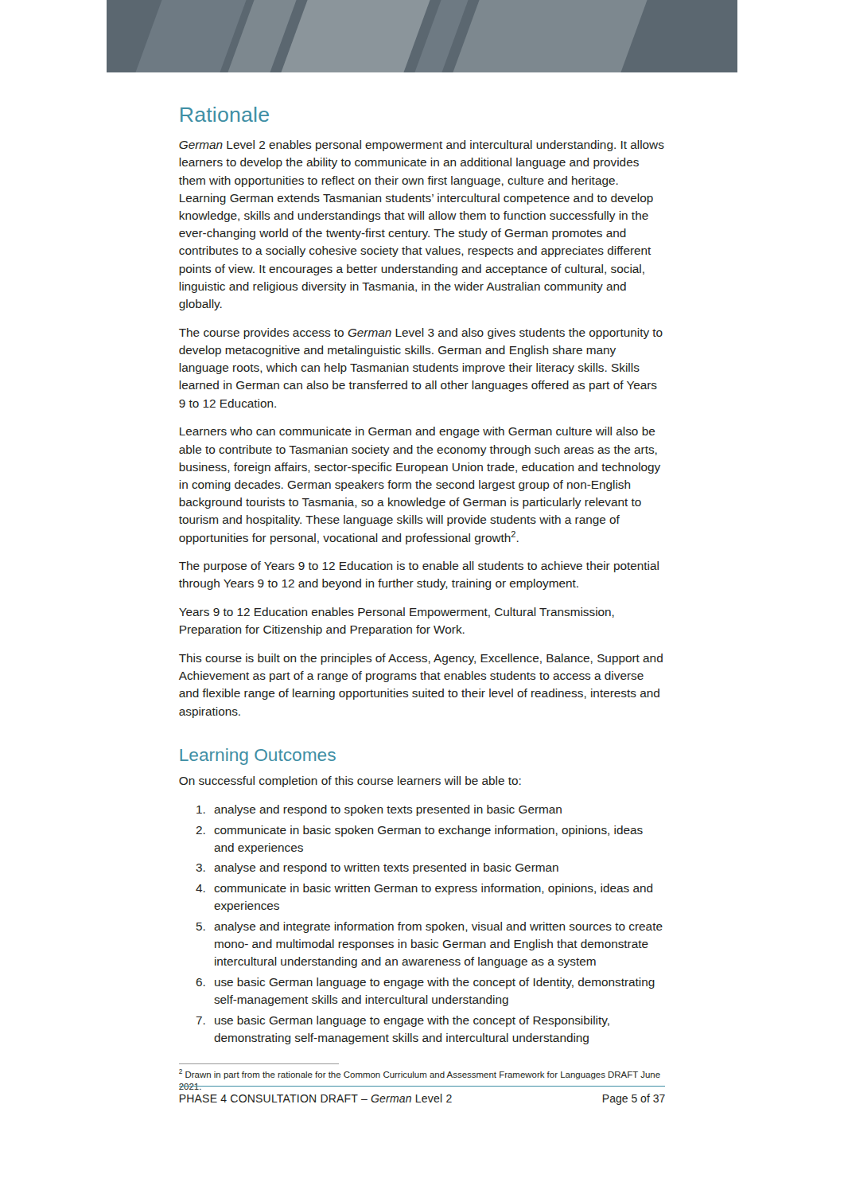Rationale
German Level 2 enables personal empowerment and intercultural understanding. It allows learners to develop the ability to communicate in an additional language and provides them with opportunities to reflect on their own first language, culture and heritage. Learning German extends Tasmanian students’ intercultural competence and to develop knowledge, skills and understandings that will allow them to function successfully in the ever-changing world of the twenty-first century. The study of German promotes and contributes to a socially cohesive society that values, respects and appreciates different points of view. It encourages a better understanding and acceptance of cultural, social, linguistic and religious diversity in Tasmania, in the wider Australian community and globally.
The course provides access to German Level 3 and also gives students the opportunity to develop metacognitive and metalinguistic skills. German and English share many language roots, which can help Tasmanian students improve their literacy skills. Skills learned in German can also be transferred to all other languages offered as part of Years 9 to 12 Education.
Learners who can communicate in German and engage with German culture will also be able to contribute to Tasmanian society and the economy through such areas as the arts, business, foreign affairs, sector-specific European Union trade, education and technology in coming decades. German speakers form the second largest group of non-English background tourists to Tasmania, so a knowledge of German is particularly relevant to tourism and hospitality. These language skills will provide students with a range of opportunities for personal, vocational and professional growth2.
The purpose of Years 9 to 12 Education is to enable all students to achieve their potential through Years 9 to 12 and beyond in further study, training or employment.
Years 9 to 12 Education enables Personal Empowerment, Cultural Transmission, Preparation for Citizenship and Preparation for Work.
This course is built on the principles of Access, Agency, Excellence, Balance, Support and Achievement as part of a range of programs that enables students to access a diverse and flexible range of learning opportunities suited to their level of readiness, interests and aspirations.
Learning Outcomes
On successful completion of this course learners will be able to:
analyse and respond to spoken texts presented in basic German
communicate in basic spoken German to exchange information, opinions, ideas and experiences
analyse and respond to written texts presented in basic German
communicate in basic written German to express information, opinions, ideas and experiences
analyse and integrate information from spoken, visual and written sources to create mono- and multimodal responses in basic German and English that demonstrate intercultural understanding and an awareness of language as a system
use basic German language to engage with the concept of Identity, demonstrating self-management skills and intercultural understanding
use basic German language to engage with the concept of Responsibility, demonstrating self-management skills and intercultural understanding
2 Drawn in part from the rationale for the Common Curriculum and Assessment Framework for Languages DRAFT June 2021.
PHASE 4 CONSULTATION DRAFT – German Level 2
Page 5 of 37